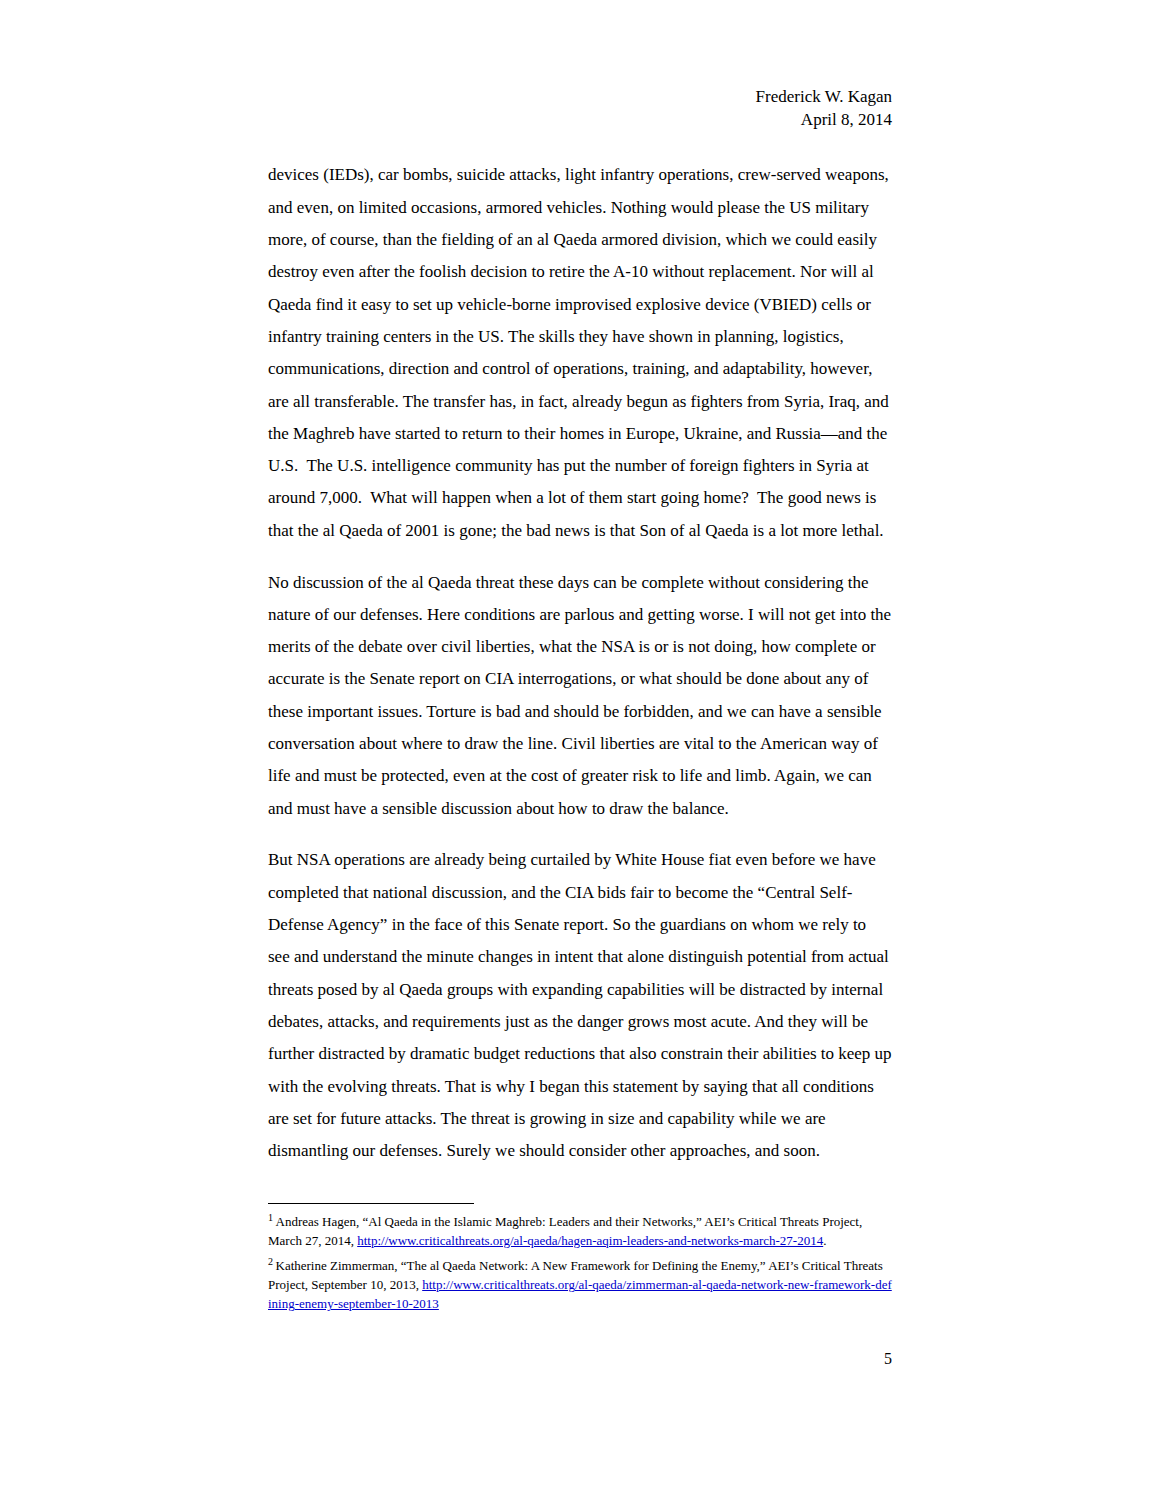Frederick W. Kagan
April 8, 2014
devices (IEDs), car bombs, suicide attacks, light infantry operations, crew-served weapons, and even, on limited occasions, armored vehicles. Nothing would please the US military more, of course, than the fielding of an al Qaeda armored division, which we could easily destroy even after the foolish decision to retire the A-10 without replacement. Nor will al Qaeda find it easy to set up vehicle-borne improvised explosive device (VBIED) cells or infantry training centers in the US. The skills they have shown in planning, logistics, communications, direction and control of operations, training, and adaptability, however, are all transferable. The transfer has, in fact, already begun as fighters from Syria, Iraq, and the Maghreb have started to return to their homes in Europe, Ukraine, and Russia—and the U.S. The U.S. intelligence community has put the number of foreign fighters in Syria at around 7,000. What will happen when a lot of them start going home? The good news is that the al Qaeda of 2001 is gone; the bad news is that Son of al Qaeda is a lot more lethal.
No discussion of the al Qaeda threat these days can be complete without considering the nature of our defenses. Here conditions are parlous and getting worse. I will not get into the merits of the debate over civil liberties, what the NSA is or is not doing, how complete or accurate is the Senate report on CIA interrogations, or what should be done about any of these important issues. Torture is bad and should be forbidden, and we can have a sensible conversation about where to draw the line. Civil liberties are vital to the American way of life and must be protected, even at the cost of greater risk to life and limb. Again, we can and must have a sensible discussion about how to draw the balance.
But NSA operations are already being curtailed by White House fiat even before we have completed that national discussion, and the CIA bids fair to become the “Central Self-Defense Agency” in the face of this Senate report. So the guardians on whom we rely to see and understand the minute changes in intent that alone distinguish potential from actual threats posed by al Qaeda groups with expanding capabilities will be distracted by internal debates, attacks, and requirements just as the danger grows most acute. And they will be further distracted by dramatic budget reductions that also constrain their abilities to keep up with the evolving threats. That is why I began this statement by saying that all conditions are set for future attacks. The threat is growing in size and capability while we are dismantling our defenses. Surely we should consider other approaches, and soon.
1 Andreas Hagen, “Al Qaeda in the Islamic Maghreb: Leaders and their Networks,” AEI’s Critical Threats Project, March 27, 2014, http://www.criticalthreats.org/al-qaeda/hagen-aqim-leaders-and-networks-march-27-2014.
2 Katherine Zimmerman, “The al Qaeda Network: A New Framework for Defining the Enemy,” AEI’s Critical Threats Project, September 10, 2013, http://www.criticalthreats.org/al-qaeda/zimmerman-al-qaeda-network-new-framework-defining-enemy-september-10-2013
5